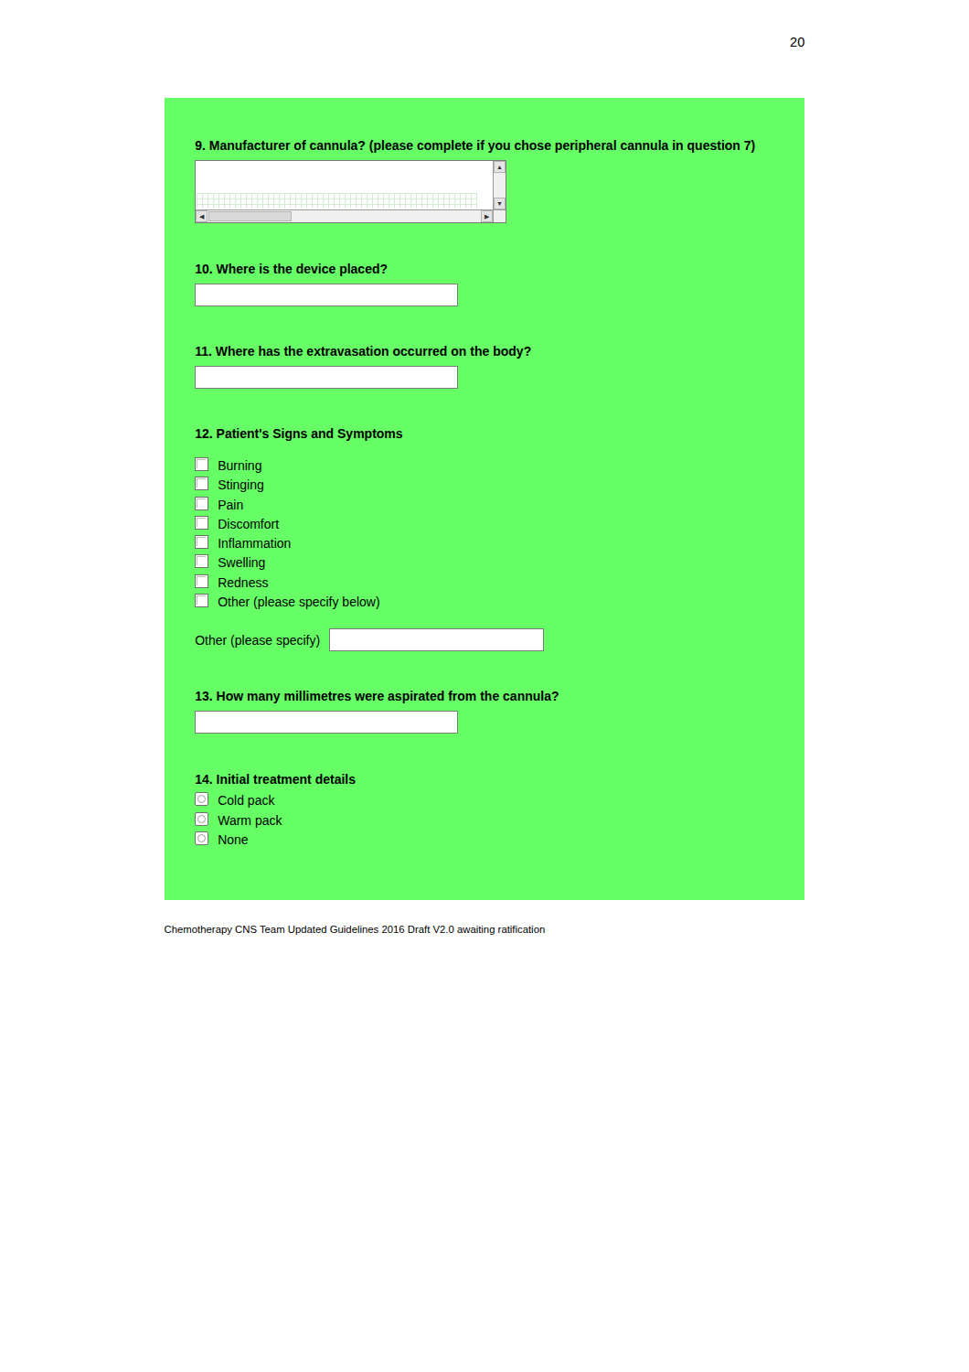20
9. Manufacturer of cannula? (please complete if you chose peripheral cannula in question 7)
▲
▼
◀
▶
10. Where is the device placed?
11. Where has the extravasation occurred on the body?
12. Patient's Signs and Symptoms
Burning
Stinging
Pain
Discomfort
Inflammation
Swelling
Redness
Other (please specify below)
Other (please specify)
13. How many millimetres were aspirated from the cannula?
14. Initial treatment details
Cold pack
Warm pack
None
Chemotherapy CNS Team Updated Guidelines 2016 Draft V2.0 awaiting ratification